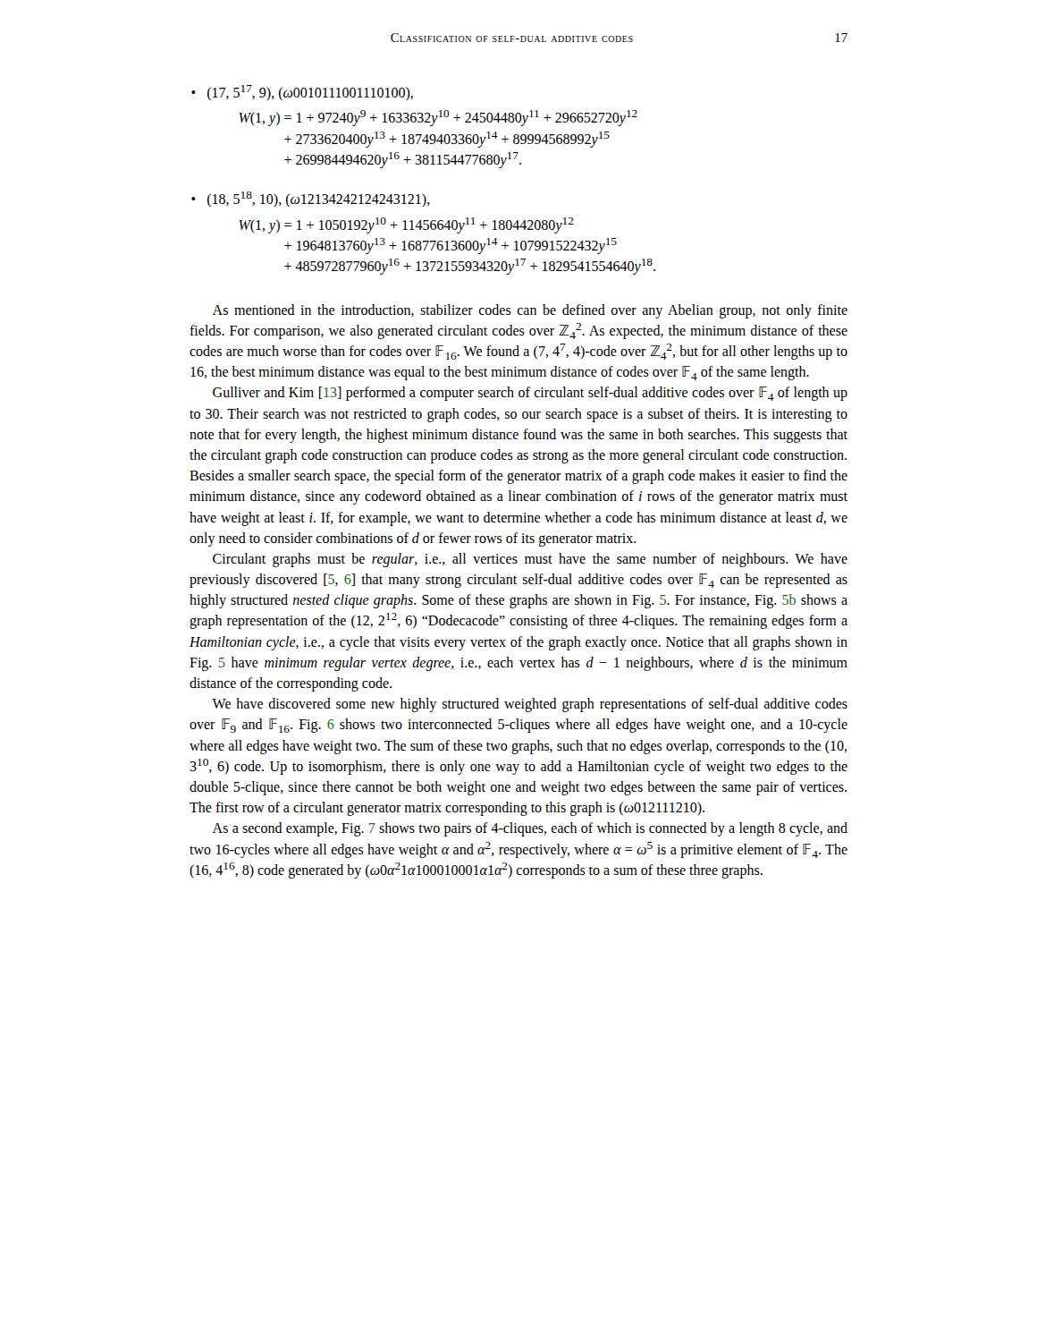Classification of self-dual additive codes 17
(17, 517, 9), (ω0010111001110100),
W(1, y) = 1 + 97240y9 + 1633632y10 + 24504480y11 + 296652720y12 + 2733620400y13 + 18749403360y14 + 89994568992y15 + 269984494620y16 + 381154477680y17.
(18, 518, 10), (ω12134242124243121),
W(1, y) = 1 + 1050192y10 + 11456640y11 + 180442080y12 + 1964813760y13 + 16877613600y14 + 107991522432y15 + 485972877960y16 + 1372155934320y17 + 1829541554640y18.
As mentioned in the introduction, stabilizer codes can be defined over any Abelian group, not only finite fields. For comparison, we also generated circulant codes over ℤ42. As expected, the minimum distance of these codes are much worse than for codes over 𝔽16. We found a (7, 47, 4)-code over ℤ42, but for all other lengths up to 16, the best minimum distance was equal to the best minimum distance of codes over 𝔽4 of the same length.
Gulliver and Kim [13] performed a computer search of circulant self-dual additive codes over 𝔽4 of length up to 30. Their search was not restricted to graph codes, so our search space is a subset of theirs. It is interesting to note that for every length, the highest minimum distance found was the same in both searches. This suggests that the circulant graph code construction can produce codes as strong as the more general circulant code construction. Besides a smaller search space, the special form of the generator matrix of a graph code makes it easier to find the minimum distance, since any codeword obtained as a linear combination of i rows of the generator matrix must have weight at least i. If, for example, we want to determine whether a code has minimum distance at least d, we only need to consider combinations of d or fewer rows of its generator matrix.
Circulant graphs must be regular, i.e., all vertices must have the same number of neighbours. We have previously discovered [5, 6] that many strong circulant self-dual additive codes over 𝔽4 can be represented as highly structured nested clique graphs. Some of these graphs are shown in Fig. 5. For instance, Fig. 5b shows a graph representation of the (12, 212, 6) “Dodecacode” consisting of three 4-cliques. The remaining edges form a Hamiltonian cycle, i.e., a cycle that visits every vertex of the graph exactly once. Notice that all graphs shown in Fig. 5 have minimum regular vertex degree, i.e., each vertex has d − 1 neighbours, where d is the minimum distance of the corresponding code.
We have discovered some new highly structured weighted graph representations of self-dual additive codes over 𝔽9 and 𝔽16. Fig. 6 shows two interconnected 5-cliques where all edges have weight one, and a 10-cycle where all edges have weight two. The sum of these two graphs, such that no edges overlap, corresponds to the (10, 310, 6) code. Up to isomorphism, there is only one way to add a Hamiltonian cycle of weight two edges to the double 5-clique, since there cannot be both weight one and weight two edges between the same pair of vertices. The first row of a circulant generator matrix corresponding to this graph is (ω012111210).
As a second example, Fig. 7 shows two pairs of 4-cliques, each of which is connected by a length 8 cycle, and two 16-cycles where all edges have weight α and α2, respectively, where α = ω5 is a primitive element of 𝔽4. The (16, 416, 8) code generated by (ω0α21α100010001α1α2) corresponds to a sum of these three graphs.